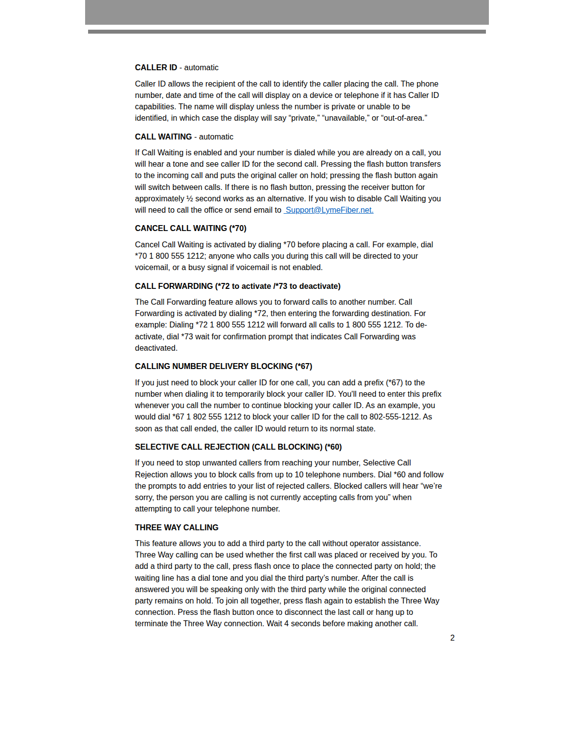CALLER ID - automatic
Caller ID allows the recipient of the call to identify the caller placing the call. The phone number, date and time of the call will display on a device or telephone if it has Caller ID capabilities. The name will display unless the number is private or unable to be identified, in which case the display will say “private,” “unavailable,” or “out-of-area.”
CALL WAITING - automatic
If Call Waiting is enabled and your number is dialed while you are already on a call, you will hear a tone and see caller ID for the second call. Pressing the flash button transfers to the incoming call and puts the original caller on hold; pressing the flash button again will switch between calls. If there is no flash button, pressing the receiver button for approximately ½ second works as an alternative. If you wish to disable Call Waiting you will need to call the office or send email to Support@LymeFiber.net.
CANCEL CALL WAITING (*70)
Cancel Call Waiting is activated by dialing *70 before placing a call. For example, dial *70 1 800 555 1212; anyone who calls you during this call will be directed to your voicemail, or a busy signal if voicemail is not enabled.
CALL FORWARDING (*72 to activate /*73 to deactivate)
The Call Forwarding feature allows you to forward calls to another number. Call Forwarding is activated by dialing *72, then entering the forwarding destination. For example: Dialing *72 1 800 555 1212 will forward all calls to 1 800 555 1212. To de-activate, dial *73 wait for confirmation prompt that indicates Call Forwarding was deactivated.
CALLING NUMBER DELIVERY BLOCKING (*67)
If you just need to block your caller ID for one call, you can add a prefix (*67) to the number when dialing it to temporarily block your caller ID. You'll need to enter this prefix whenever you call the number to continue blocking your caller ID. As an example, you would dial *67 1 802 555 1212 to block your caller ID for the call to 802-555-1212. As soon as that call ended, the caller ID would return to its normal state.
SELECTIVE CALL REJECTION (CALL BLOCKING) (*60)
If you need to stop unwanted callers from reaching your number, Selective Call Rejection allows you to block calls from up to 10 telephone numbers. Dial *60 and follow the prompts to add entries to your list of rejected callers. Blocked callers will hear “we’re sorry, the person you are calling is not currently accepting calls from you” when attempting to call your telephone number.
THREE WAY CALLING
This feature allows you to add a third party to the call without operator assistance. Three Way calling can be used whether the first call was placed or received by you. To add a third party to the call, press flash once to place the connected party on hold; the waiting line has a dial tone and you dial the third party’s number. After the call is answered you will be speaking only with the third party while the original connected party remains on hold. To join all together, press flash again to establish the Three Way connection. Press the flash button once to disconnect the last call or hang up to terminate the Three Way connection. Wait 4 seconds before making another call.
2